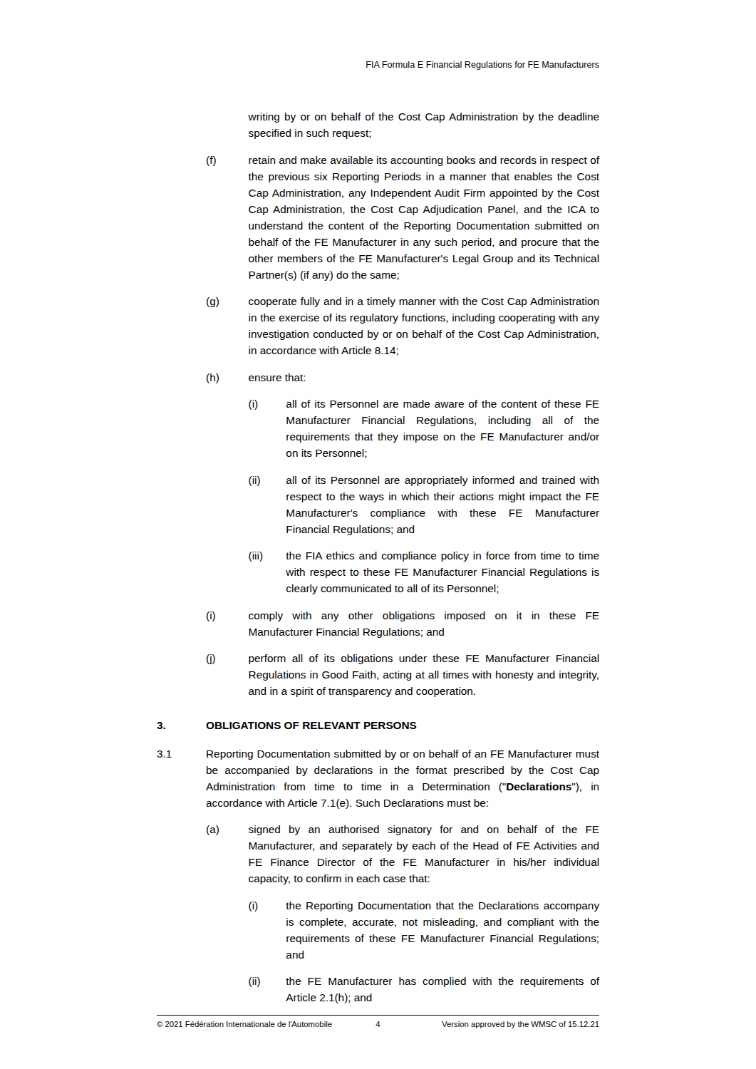FIA Formula E Financial Regulations for FE Manufacturers
writing by or on behalf of the Cost Cap Administration by the deadline specified in such request;
(f)
retain and make available its accounting books and records in respect of the previous six Reporting Periods in a manner that enables the Cost Cap Administration, any Independent Audit Firm appointed by the Cost Cap Administration, the Cost Cap Adjudication Panel, and the ICA to understand the content of the Reporting Documentation submitted on behalf of the FE Manufacturer in any such period, and procure that the other members of the FE Manufacturer's Legal Group and its Technical Partner(s) (if any) do the same;
(g)
cooperate fully and in a timely manner with the Cost Cap Administration in the exercise of its regulatory functions, including cooperating with any investigation conducted by or on behalf of the Cost Cap Administration, in accordance with Article 8.14;
(h)
ensure that:
(i)
all of its Personnel are made aware of the content of these FE Manufacturer Financial Regulations, including all of the requirements that they impose on the FE Manufacturer and/or on its Personnel;
(ii)
all of its Personnel are appropriately informed and trained with respect to the ways in which their actions might impact the FE Manufacturer's compliance with these FE Manufacturer Financial Regulations; and
(iii)
the FIA ethics and compliance policy in force from time to time with respect to these FE Manufacturer Financial Regulations is clearly communicated to all of its Personnel;
(i)
comply with any other obligations imposed on it in these FE Manufacturer Financial Regulations; and
(j)
perform all of its obligations under these FE Manufacturer Financial Regulations in Good Faith, acting at all times with honesty and integrity, and in a spirit of transparency and cooperation.
3. OBLIGATIONS OF RELEVANT PERSONS
3.1
Reporting Documentation submitted by or on behalf of an FE Manufacturer must be accompanied by declarations in the format prescribed by the Cost Cap Administration from time to time in a Determination ("Declarations"), in accordance with Article 7.1(e). Such Declarations must be:
(a)
signed by an authorised signatory for and on behalf of the FE Manufacturer, and separately by each of the Head of FE Activities and FE Finance Director of the FE Manufacturer in his/her individual capacity, to confirm in each case that:
(i)
the Reporting Documentation that the Declarations accompany is complete, accurate, not misleading, and compliant with the requirements of these FE Manufacturer Financial Regulations; and
(ii)
the FE Manufacturer has complied with the requirements of Article 2.1(h); and
© 2021 Fédération Internationale de l'Automobile
4
Version approved by the WMSC of 15.12.21